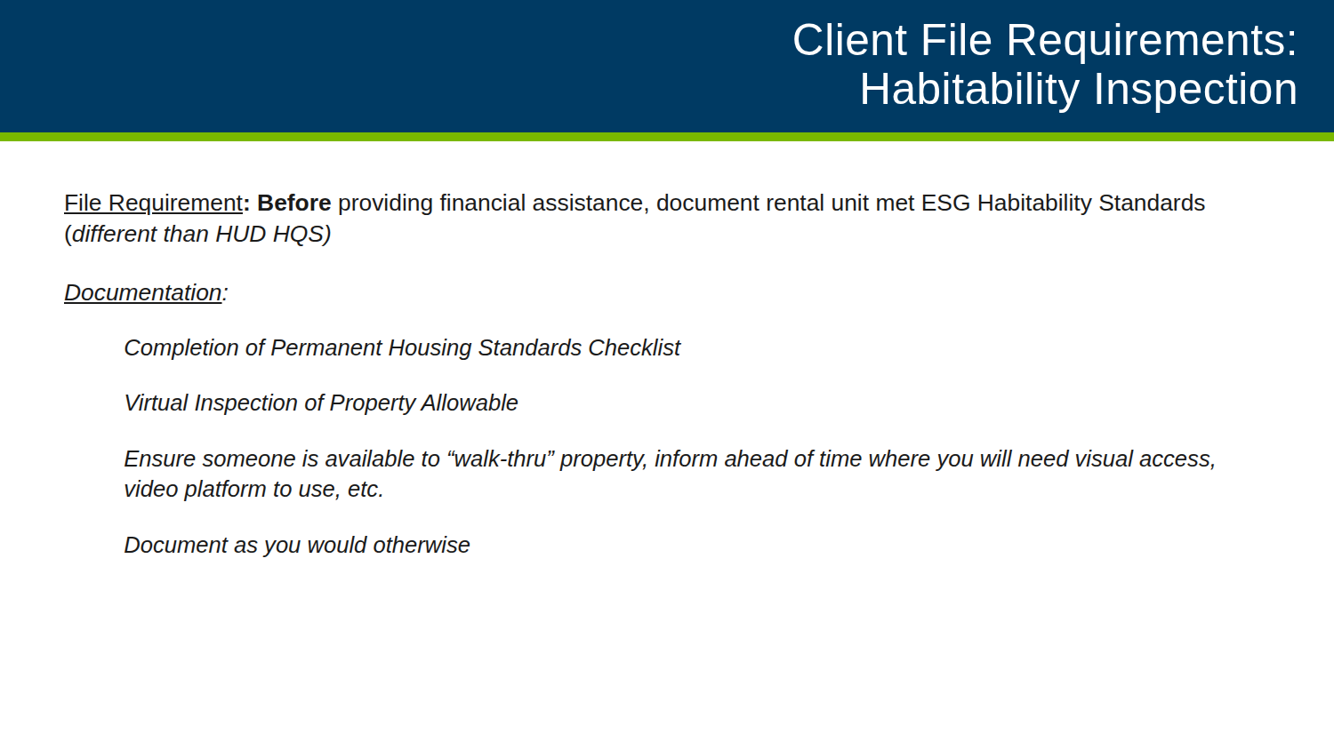Client File Requirements: Habitability Inspection
File Requirement: Before providing financial assistance, document rental unit met ESG Habitability Standards (different than HUD HQS)
Documentation:
Completion of Permanent Housing Standards Checklist
Virtual Inspection of Property Allowable
Ensure someone is available to “walk-thru” property, inform ahead of time where you will need visual access, video platform to use, etc.
Document as you would otherwise